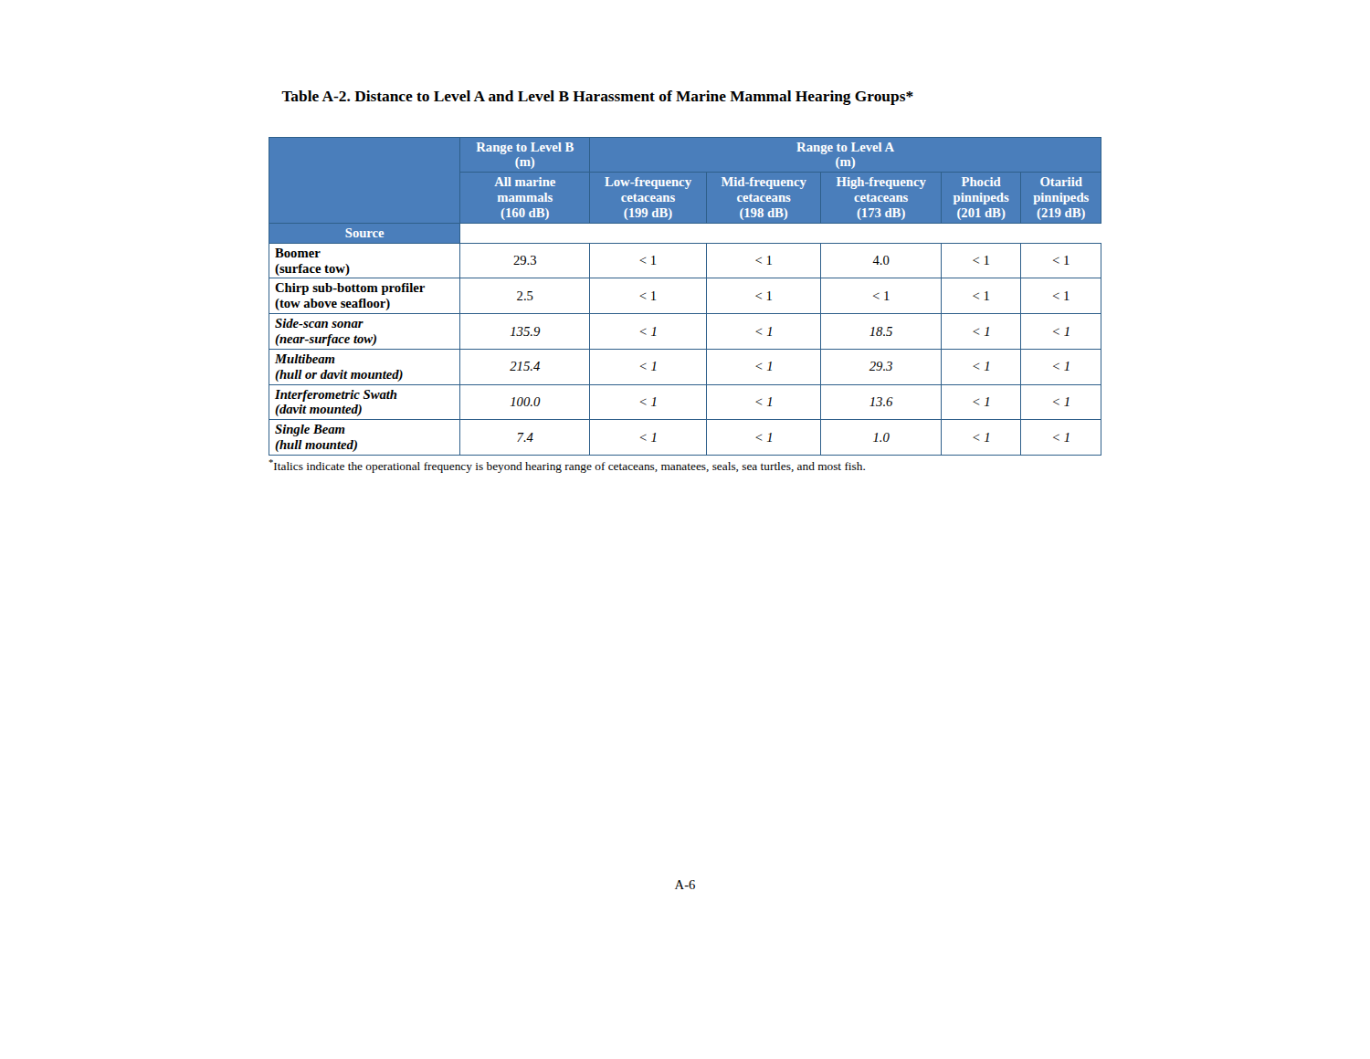Table A-2. Distance to Level A and Level B Harassment of Marine Mammal Hearing Groups*
| | Range to Level B (m) | Range to Level A (m) |
| --- | --- | --- |
| All marine mammals (160 dB) | Low-frequency cetaceans (199 dB) | Mid-frequency cetaceans (198 dB) | High-frequency cetaceans (173 dB) | Phocid pinnipeds (201 dB) | Otariid pinnipeds (219 dB) |
| Source | |
| Boomer (surface tow) | 29.3 | < 1 | < 1 | 4.0 | < 1 | < 1 |
| Chirp sub-bottom profiler (tow above seafloor) | 2.5 | < 1 | < 1 | < 1 | < 1 | < 1 |
| Side-scan sonar (near-surface tow) | 135.9 | < 1 | < 1 | 18.5 | < 1 | < 1 |
| Multibeam (hull or davit mounted) | 215.4 | < 1 | < 1 | 29.3 | < 1 | < 1 |
| Interferometric Swath (davit mounted) | 100.0 | < 1 | < 1 | 13.6 | < 1 | < 1 |
| Single Beam (hull mounted) | 7.4 | < 1 | < 1 | 1.0 | < 1 | < 1 |
*Italics indicate the operational frequency is beyond hearing range of cetaceans, manatees, seals, sea turtles, and most fish.
A-6